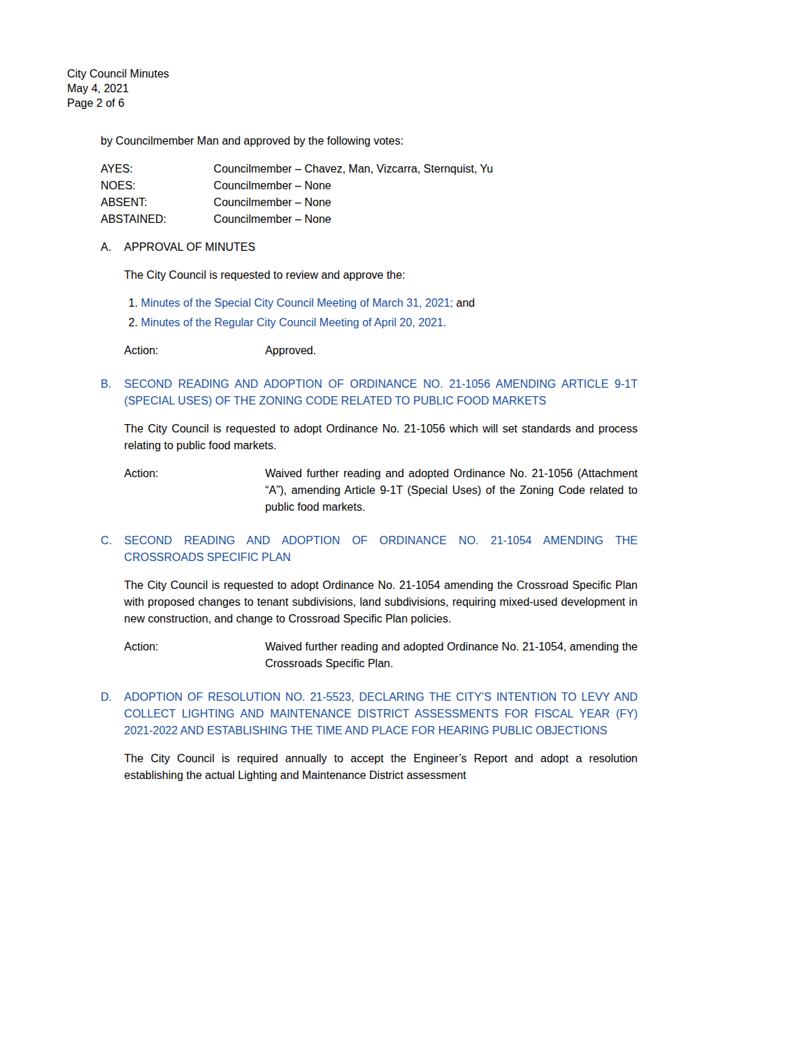City Council Minutes
May 4, 2021
Page 2 of 6
by Councilmember Man and approved by the following votes:
| AYES: | Councilmember – Chavez, Man, Vizcarra, Sternquist, Yu |
| NOES: | Councilmember – None |
| ABSENT: | Councilmember – None |
| ABSTAINED: | Councilmember – None |
A.
APPROVAL OF MINUTES
The City Council is requested to review and approve the:
Minutes of the Special City Council Meeting of March 31, 2021; and
Minutes of the Regular City Council Meeting of April 20, 2021.
Action:
Approved.
B.
SECOND READING AND ADOPTION OF ORDINANCE NO. 21-1056 AMENDING ARTICLE 9-1T (SPECIAL USES) OF THE ZONING CODE RELATED TO PUBLIC FOOD MARKETS
The City Council is requested to adopt Ordinance No. 21-1056 which will set standards and process relating to public food markets.
Action:
Waived further reading and adopted Ordinance No. 21-1056 (Attachment “A”), amending Article 9-1T (Special Uses) of the Zoning Code related to public food markets.
C.
SECOND READING AND ADOPTION OF ORDINANCE NO. 21-1054 AMENDING THE CROSSROADS SPECIFIC PLAN
The City Council is requested to adopt Ordinance No. 21-1054 amending the Crossroad Specific Plan with proposed changes to tenant subdivisions, land subdivisions, requiring mixed-used development in new construction, and change to Crossroad Specific Plan policies.
Action:
Waived further reading and adopted Ordinance No. 21-1054, amending the Crossroads Specific Plan.
D.
ADOPTION OF RESOLUTION NO. 21-5523, DECLARING THE CITY’S INTENTION TO LEVY AND COLLECT LIGHTING AND MAINTENANCE DISTRICT ASSESSMENTS FOR FISCAL YEAR (FY) 2021-2022 AND ESTABLISHING THE TIME AND PLACE FOR HEARING PUBLIC OBJECTIONS
The City Council is required annually to accept the Engineer’s Report and adopt a resolution establishing the actual Lighting and Maintenance District assessment